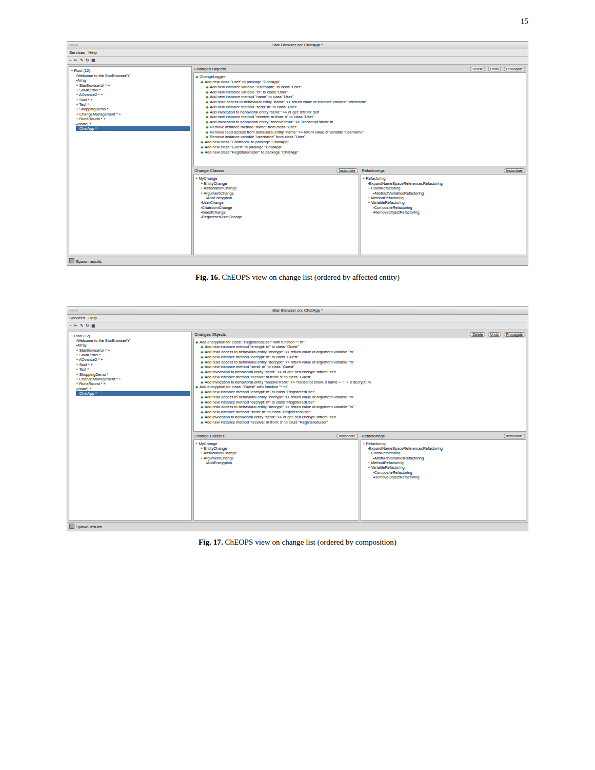15
○○○Star Browser on: ChatApp *
Services Help
− ✂ ✎ ↻ ▦
Root (12)
Welcome to the StarBrowser!Y
Array
StarBrowserUI * +
SoulKernel *
AOvance2 * +
Soul * +
Test *
ShoppingDemo *
ChangeManagement * +
RunaRound * +
(none) *
ChatApp *
Changes Objects Delete Undo Propagate
ChangeLogger
Add new class "User" to package "ChatApp"
Add new instance variable "username" to class "User"
Add new instance variable "cr" to class "User"
Add new instance method "name" to class "User"
Add read access to behavioral entity "name" >> return value of instance variable "username"
Add new instance method "send: m" to class "User"
Add invocation to behavioral entity "send:" >> cr get: mfrom: self
Add new instance method "receive: m from: s" to class "User"
Add invocation to behavioral entity "receive:from:" >> Transcript show: m
Remove instance method "name" from class "User"
Remove read access from behavioral entity "name" >> return value of variable "username"
Remove instance variable "username" from class "User"
Add new class "Chatroom" to package "ChatApp"
Add new class "Guest" to package "ChatApp"
Add new class "RegisteredUser" to package "ChatApp"
Change Classes Instantiate
MyChange
EntityChange
AssociationChange
ArgumentChange
AddEncryption
UserChange
ChatroomChange
GuestChange
RegisteredUserChange
Refactorings Instantiate
Refactoring
ExpandNameSpaceReferencesRefactoring
ClassRefactoring
AbstractVariablesRefactoring
MethodRefactoring
VariableRefactoring
CompositeRefactoring
RemoveObjectRefactoring
Spawn results
Fig. 16. ChEOPS view on change list (ordered by affected entity)
○○○Star Browser on: ChatApp *
Services Help
− ✂ ✎ ↻ ▦
Root (12)
Welcome to the StarBrowser!Y
Array
StarBrowserUI * +
SoulKernel *
AOvance2 * +
Soul * +
Test *
ShoppingDemo *
ChangeManagement * +
RunaRound * +
(none) *
ChatApp *
Changes Objects Delete Undo Propagate
Add encryption for class: "RegisteredUser" with function "^ m"
Add new instance method "encrypt: m" to class "Guest"
Add read access to behavioral entity "encrypt:" >> return value of argument variable "m"
Add new instance method "decrypt: m" to class "Guest"
Add read access to behavioral entity "decrypt:" >> return value of argument variable "m"
Add new instance method "send: m" to class "Guest"
Add invocation to behavioral entity "send:" >> cr get: self encrypt: mfrom: self
Add new instance method "receive: m from: s" to class "Guest"
Add invocation to behavioral entity "receive:from:" >> Transcript show: s name + ': ' + s decrypt: m
Add encryption for class: "Guest" with function "^ m"
Add new instance method "encrypt: m" to class "RegisteredUser"
Add read access to behavioral entity "encrypt:" >> return value of argument variable "m"
Add new instance method "decrypt: m" to class "RegisteredUser"
Add read access to behavioral entity "decrypt:" >> return value of argument variable "m"
Add new instance method "send: m" to class "RegisteredUser"
Add invocation to behavioral entity "send:" >> cr get: self encrypt: mfrom: self
Add new instance method "receive: m from: s" to class "RegisteredUser"
Change Classes Instantiate
MyChange
EntityChange
AssociationChange
ArgumentChange
AddEncryption
Refactorings Instantiate
Refactoring
ExpandNameSpaceReferencesRefactoring
ClassRefactoring
AbstractVariablesRefactoring
MethodRefactoring
VariableRefactoring
CompositeRefactoring
RemoveObjectRefactoring
Spawn results
Fig. 17. ChEOPS view on change list (ordered by composition)